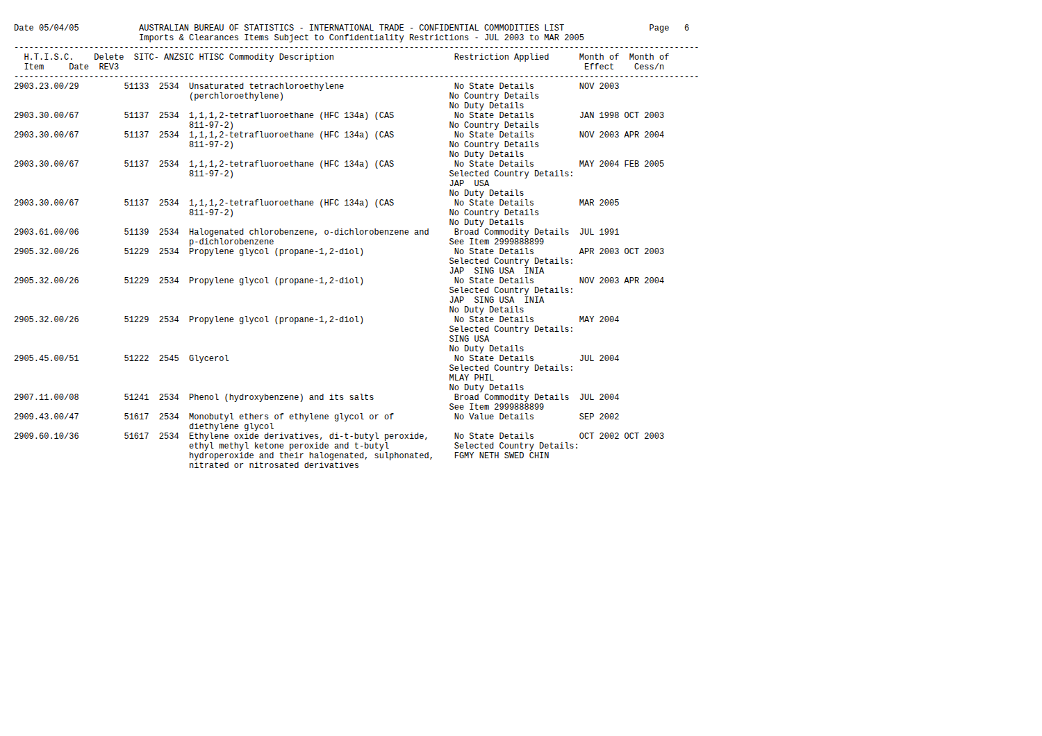Date 05/04/05 AUSTRALIAN BUREAU OF STATISTICS - INTERNATIONAL TRADE - CONFIDENTIAL COMMODITIES LIST Page 6 Imports & Clearances Items Subject to Confidentiality Restrictions - JUL 2003 to MAR 2005 ----------------------------------------------------------------------------------------------------------------------------------------- H.T.I.S.C. Delete SITC- ANZSIC HTISC Commodity Description Restriction Applied Month of Month of Item Date REV3 Effect Cess/n ----------------------------------------------------------------------------------------------------------------------------------------- 2903.23.00/29 51133 2534 Unsaturated tetrachloroethylene No State Details NOV 2003 (perchloroethylene) No Country Details No Duty Details 2903.30.00/67 51137 2534 1,1,1,2-tetrafluoroethane (HFC 134a) (CAS No State Details JAN 1998 OCT 2003 811-97-2) No Country Details 2903.30.00/67 51137 2534 1,1,1,2-tetrafluoroethane (HFC 134a) (CAS No State Details NOV 2003 APR 2004 811-97-2) No Country Details No Duty Details 2903.30.00/67 51137 2534 1,1,1,2-tetrafluoroethane (HFC 134a) (CAS No State Details MAY 2004 FEB 2005 811-97-2) Selected Country Details: JAP USA No Duty Details 2903.30.00/67 51137 2534 1,1,1,2-tetrafluoroethane (HFC 134a) (CAS No State Details MAR 2005 811-97-2) No Country Details No Duty Details 2903.61.00/06 51139 2534 Halogenated chlorobenzene, o-dichlorobenzene and Broad Commodity Details JUL 1991 p-dichlorobenzene See Item 2999888899 2905.32.00/26 51229 2534 Propylene glycol (propane-1,2-diol) No State Details APR 2003 OCT 2003 Selected Country Details: JAP SING USA INIA 2905.32.00/26 51229 2534 Propylene glycol (propane-1,2-diol) No State Details NOV 2003 APR 2004 Selected Country Details: JAP SING USA INIA No Duty Details 2905.32.00/26 51229 2534 Propylene glycol (propane-1,2-diol) No State Details MAY 2004 Selected Country Details: SING USA No Duty Details 2905.45.00/51 51222 2545 Glycerol No State Details JUL 2004 Selected Country Details: MLAY PHIL No Duty Details 2907.11.00/08 51241 2534 Phenol (hydroxybenzene) and its salts Broad Commodity Details JUL 2004 See Item 2999888899 2909.43.00/47 51617 2534 Monobutyl ethers of ethylene glycol or of No Value Details SEP 2002 diethylene glycol 2909.60.10/36 51617 2534 Ethylene oxide derivatives, di-t-butyl peroxide, No State Details OCT 2002 OCT 2003 ethyl methyl ketone peroxide and t-butyl Selected Country Details: hydroperoxide and their halogenated, sulphonated, FGMY NETH SWED CHIN nitrated or nitrosated derivatives